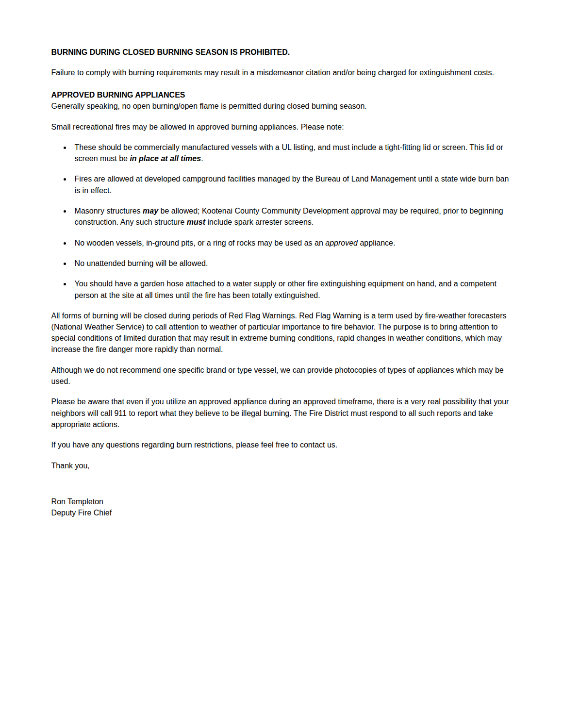Burning during closed burning season is prohibited.
Failure to comply with burning requirements may result in a misdemeanor citation and/or being charged for extinguishment costs.
Approved Burning Appliances
Generally speaking, no open burning/open flame is permitted during closed burning season.
Small recreational fires may be allowed in approved burning appliances. Please note:
These should be commercially manufactured vessels with a UL listing, and must include a tight-fitting lid or screen. This lid or screen must be in place at all times.
Fires are allowed at developed campground facilities managed by the Bureau of Land Management until a state wide burn ban is in effect.
Masonry structures may be allowed; Kootenai County Community Development approval may be required, prior to beginning construction. Any such structure must include spark arrester screens.
No wooden vessels, in-ground pits, or a ring of rocks may be used as an approved appliance.
No unattended burning will be allowed.
You should have a garden hose attached to a water supply or other fire extinguishing equipment on hand, and a competent person at the site at all times until the fire has been totally extinguished.
All forms of burning will be closed during periods of Red Flag Warnings. Red Flag Warning is a term used by fire-weather forecasters (National Weather Service) to call attention to weather of particular importance to fire behavior. The purpose is to bring attention to special conditions of limited duration that may result in extreme burning conditions, rapid changes in weather conditions, which may increase the fire danger more rapidly than normal.
Although we do not recommend one specific brand or type vessel, we can provide photocopies of types of appliances which may be used.
Please be aware that even if you utilize an approved appliance during an approved timeframe, there is a very real possibility that your neighbors will call 911 to report what they believe to be illegal burning. The Fire District must respond to all such reports and take appropriate actions.
If you have any questions regarding burn restrictions, please feel free to contact us.
Thank you,
Ron Templeton
Deputy Fire Chief